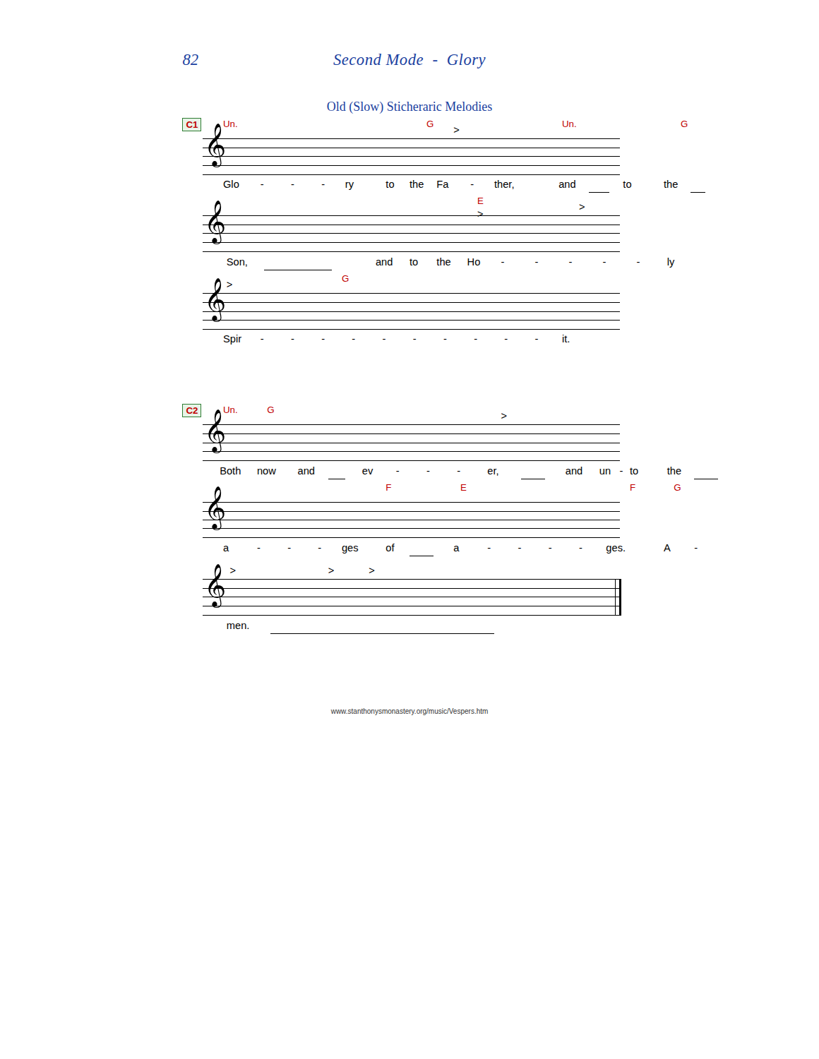82
Second Mode - Glory
Old (Slow) Sticheraric Melodies
C1
𝄞 Un. G > Un. G
Glo - - - ry to the Fa - ther, and to the
𝄞 E > >
Son, and to the Ho - - - - - ly
𝄞 > G
Spir - - - - - - - - - - it.
C2
𝄞 Un. G >
Both now and ev - - - er, and un - to the
𝄞 F E F G
a - - - ges of a - - - - ges. A -
𝄞 > > >
men.
www.stanthonysmonastery.org/music/Vespers.htm